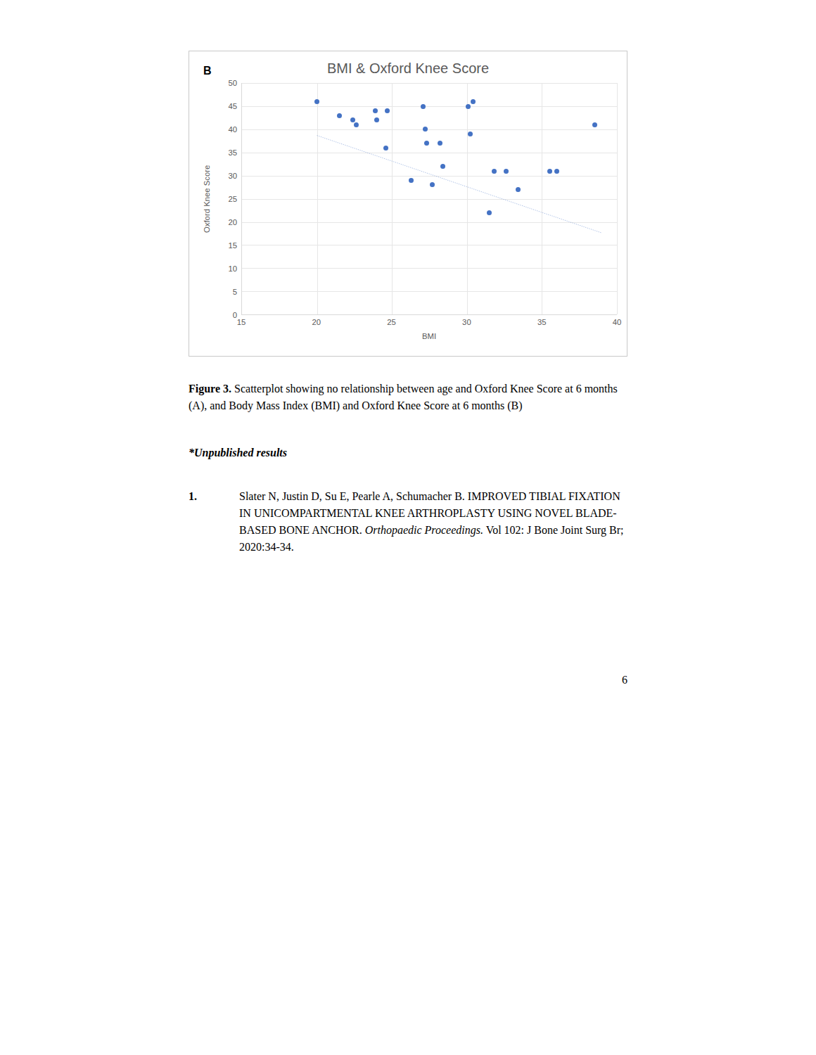B
BMI & Oxford Knee Score
Oxford Knee Score
50 45 40 35 30 25 20 15 10 5 0
15 20 25 30 35 40
BMI
Figure 3. Scatterplot showing no relationship between age and Oxford Knee Score at 6 months (A), and Body Mass Index (BMI) and Oxford Knee Score at 6 months (B)
*Unpublished results
1. Slater N, Justin D, Su E, Pearle A, Schumacher B. IMPROVED TIBIAL FIXATION IN UNICOMPARTMENTAL KNEE ARTHROPLASTY USING NOVEL BLADE-BASED BONE ANCHOR. Orthopaedic Proceedings. Vol 102: J Bone Joint Surg Br; 2020:34-34.
6